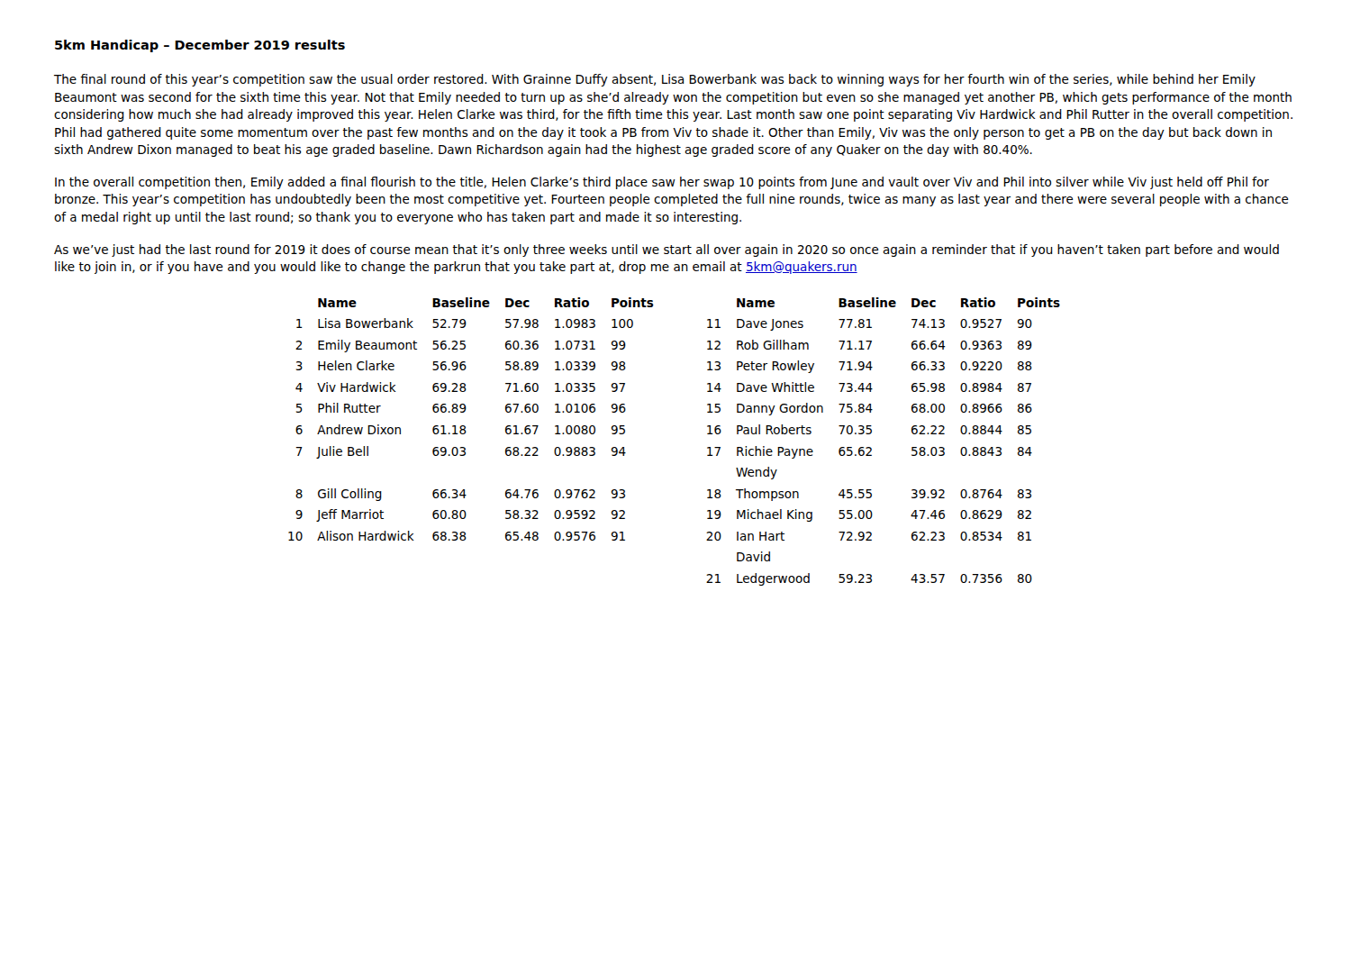5km Handicap – December 2019 results
The final round of this year’s competition saw the usual order restored. With Grainne Duffy absent, Lisa Bowerbank was back to winning ways for her fourth win of the series, while behind her Emily Beaumont was second for the sixth time this year. Not that Emily needed to turn up as she’d already won the competition but even so she managed yet another PB, which gets performance of the month considering how much she had already improved this year. Helen Clarke was third, for the fifth time this year. Last month saw one point separating Viv Hardwick and Phil Rutter in the overall competition. Phil had gathered quite some momentum over the past few months and on the day it took a PB from Viv to shade it. Other than Emily, Viv was the only person to get a PB on the day but back down in sixth Andrew Dixon managed to beat his age graded baseline. Dawn Richardson again had the highest age graded score of any Quaker on the day with 80.40%.
In the overall competition then, Emily added a final flourish to the title, Helen Clarke’s third place saw her swap 10 points from June and vault over Viv and Phil into silver while Viv just held off Phil for bronze. This year’s competition has undoubtedly been the most competitive yet. Fourteen people completed the full nine rounds, twice as many as last year and there were several people with a chance of a medal right up until the last round; so thank you to everyone who has taken part and made it so interesting.
As we’ve just had the last round for 2019 it does of course mean that it’s only three weeks until we start all over again in 2020 so once again a reminder that if you haven’t taken part before and would like to join in, or if you have and you would like to change the parkrun that you take part at, drop me an email at 5km@quakers.run
| | Name | Baseline | Dec | Ratio | Points | | | Name | Baseline | Dec | Ratio | Points |
| --- | --- | --- | --- | --- | --- | --- | --- | --- | --- | --- | --- | --- |
| 1 | Lisa Bowerbank | 52.79 | 57.98 | 1.0983 | 100 | | 11 | Dave Jones | 77.81 | 74.13 | 0.9527 | 90 |
| 2 | Emily Beaumont | 56.25 | 60.36 | 1.0731 | 99 | | 12 | Rob Gillham | 71.17 | 66.64 | 0.9363 | 89 |
| 3 | Helen Clarke | 56.96 | 58.89 | 1.0339 | 98 | | 13 | Peter Rowley | 71.94 | 66.33 | 0.9220 | 88 |
| 4 | Viv Hardwick | 69.28 | 71.60 | 1.0335 | 97 | | 14 | Dave Whittle | 73.44 | 65.98 | 0.8984 | 87 |
| 5 | Phil Rutter | 66.89 | 67.60 | 1.0106 | 96 | | 15 | Danny Gordon | 75.84 | 68.00 | 0.8966 | 86 |
| 6 | Andrew Dixon | 61.18 | 61.67 | 1.0080 | 95 | | 16 | Paul Roberts | 70.35 | 62.22 | 0.8844 | 85 |
| 7 | Julie Bell | 69.03 | 68.22 | 0.9883 | 94 | | 17 | Richie Payne | 65.62 | 58.03 | 0.8843 | 84 |
| | | | | | | | | Wendy | | | | |
| 8 | Gill Colling | 66.34 | 64.76 | 0.9762 | 93 | | 18 | Thompson | 45.55 | 39.92 | 0.8764 | 83 |
| 9 | Jeff Marriot | 60.80 | 58.32 | 0.9592 | 92 | | 19 | Michael King | 55.00 | 47.46 | 0.8629 | 82 |
| 10 | Alison Hardwick | 68.38 | 65.48 | 0.9576 | 91 | | 20 | Ian Hart | 72.92 | 62.23 | 0.8534 | 81 |
| | | | | | | | | David | | | | |
| | | | | | | | 21 | Ledgerwood | 59.23 | 43.57 | 0.7356 | 80 |